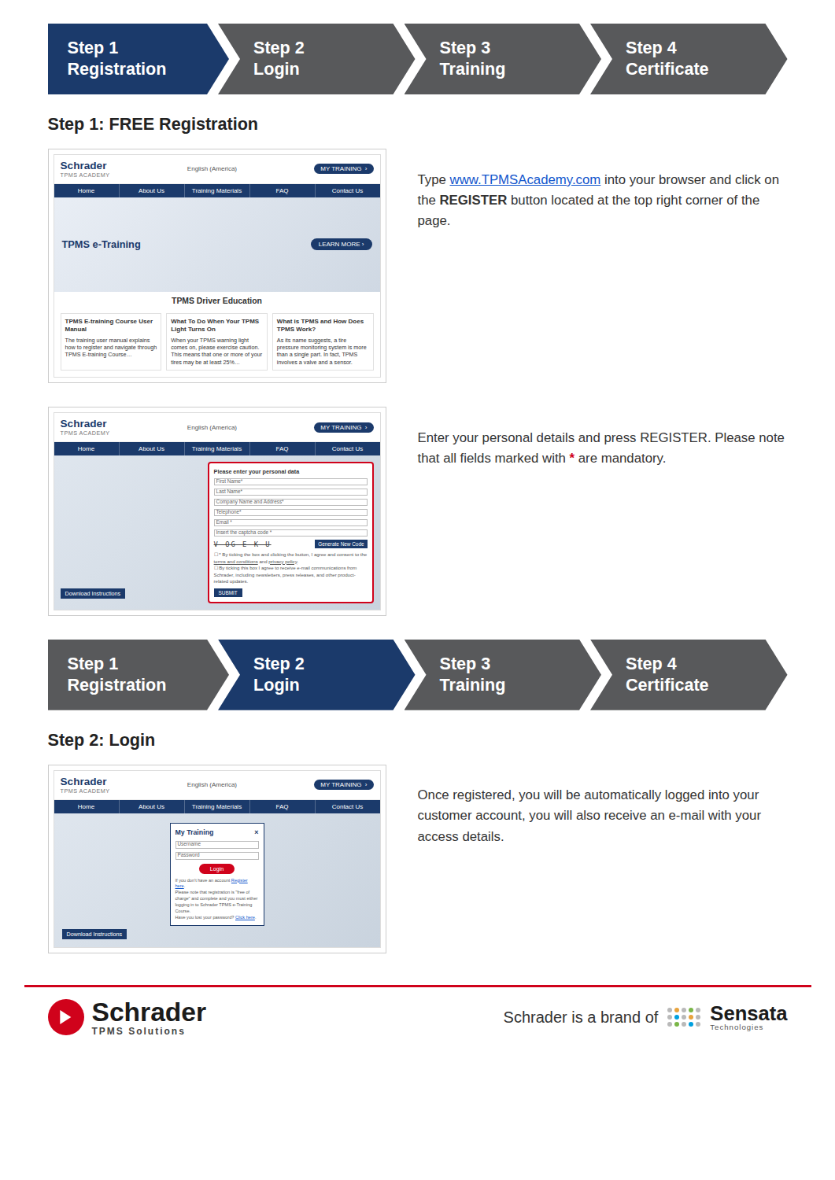Step 1 Registration
Step 2 Login
Step 3 Training
Step 4 Certificate
Step 1: FREE Registration
SchraderTPMS ACADEMY
English (America)
MY TRAINING ›
Home
About Us
Training Materials
FAQ
Contact Us
TPMS e-Training
LEARN MORE ›
TPMS Driver Education
TPMS E-training Course User Manual The training user manual explains how to register and navigate through TPMS E-training Course…
What To Do When Your TPMS Light Turns On When your TPMS warning light comes on, please exercise caution. This means that one or more of your tires may be at least 25%…
What is TPMS and How Does TPMS Work?As its name suggests, a tire pressure monitoring system is more than a single part. In fact, TPMS involves a valve and a sensor.
Type www.TPMSAcademy.com into your browser and click on the REGISTER button located at the top right corner of the page.
SchraderTPMS ACADEMY
English (America)
MY TRAINING ›
Home
About Us
Training Materials
FAQ
Contact Us
Download Instructions
Please enter your personal data
First Name*
Last Name*
Company Name and Address*
Telephone*
Email *
Insert the captcha code *
V-OG-E-K-U
Generate New Code
☐ * By ticking the box and clicking the button, I agree and consent to the terms and conditions and privacy policy.
☐ By ticking this box I agree to receive e-mail communications from Schrader, including newsletters, press releases, and other product-related updates.
SUBMIT
Enter your personal details and press REGISTER. Please note that all fields marked with * are mandatory.
Step 1 Registration
Step 2 Login
Step 3 Training
Step 4 Certificate
Step 2: Login
SchraderTPMS ACADEMY
English (America)
MY TRAINING ›
Home
About Us
Training Materials
FAQ
Contact Us
Download Instructions
My Training ×
Username
Password
Login
If you don't have an account Register here.
Please note that registration is "free of charge" and complete and you must either logging in to Schrader TPMS e-Training Course.
Have you lost your password? Click here.
Once registered, you will be automatically logged into your customer account, you will also receive an e-mail with your access details.
SchraderTPMS Solutions
Schrader is a brand of
SensataTechnologies